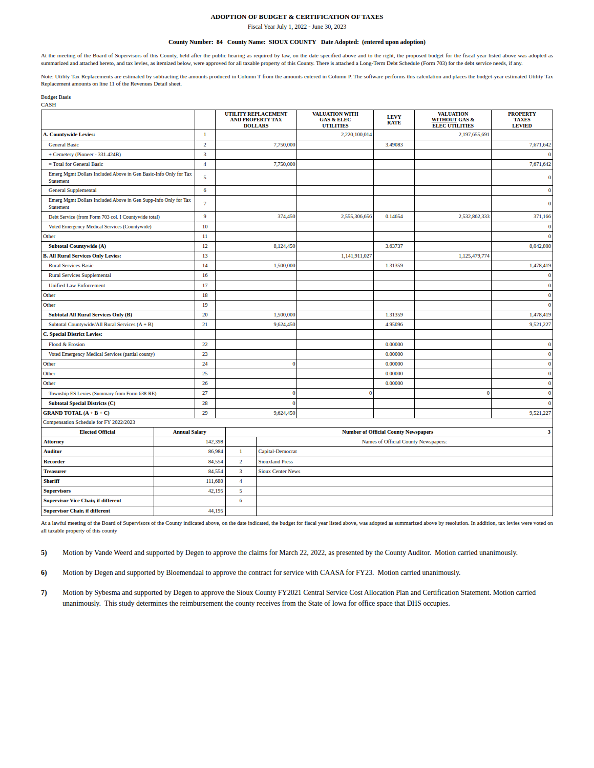ADOPTION OF BUDGET & CERTIFICATION OF TAXES
Fiscal Year July 1, 2022 - June 30, 2023
County Number: 84 County Name: SIOUX COUNTY Date Adopted: (entered upon adoption)
At the meeting of the Board of Supervisors of this County, held after the public hearing as required by law, on the date specified above and to the right, the proposed budget for the fiscal year listed above was adopted as summarized and attached hereto, and tax levies, as itemized below, were approved for all taxable property of this County. There is attached a Long-Term Debt Schedule (Form 703) for the debt service needs, if any.
Note: Utility Tax Replacements are estimated by subtracting the amounts produced in Column T from the amounts entered in Column P. The software performs this calculation and places the budget-year estimated Utility Tax Replacement amounts on line 11 of the Revenues Detail sheet.
Budget Basis
CASH
| | | UTILITY REPLACEMENT AND PROPERTY TAX DOLLARS | VALUATION WITH GAS & ELEC UTILITIES | LEVY RATE | VALUATION WITHOUT GAS & ELEC UTILITIES | PROPERTY TAXES LEVIED |
| --- | --- | --- | --- | --- | --- | --- |
| A. Countywide Levies: | 1 | | 2,220,100,014 | | 2,197,655,691 | |
| General Basic | 2 | 7,750,000 | | 3.49083 | | 7,671,642 |
| + Cemetery (Pioneer - 331.424B) | 3 | | | | | 0 |
| = Total for General Basic | 4 | 7,750,000 | | | | 7,671,642 |
| Emerg Mgmt Dollars Included Above in Gen Basic-Info Only for Tax Statement | 5 | | | | | 0 |
| General Supplemental | 6 | | | | | 0 |
| Emerg Mgmt Dollars Included Above in Gen Supp-Info Only for Tax Statement | 7 | | | | | 0 |
| Debt Service (from Form 703 col. I Countywide total) | 9 | 374,450 | 2,555,306,656 | 0.14654 | 2,532,862,333 | 371,166 |
| Voted Emergency Medical Services (Countywide) | 10 | | | | | 0 |
| Other | 11 | | | | | 0 |
| Subtotal Countywide (A) | 12 | 8,124,450 | | 3.63737 | | 8,042,808 |
| B. All Rural Services Only Levies: | 13 | | 1,141,911,027 | | 1,125,479,774 | |
| Rural Services Basic | 14 | 1,500,000 | | 1.31359 | | 1,478,419 |
| Rural Services Supplemental | 16 | | | | | 0 |
| Unified Law Enforcement | 17 | | | | | 0 |
| Other | 18 | | | | | 0 |
| Other | 19 | | | | | 0 |
| Subtotal All Rural Services Only (B) | 20 | 1,500,000 | | 1.31359 | | 1,478,419 |
| Subtotal Countywide/All Rural Services (A + B) | 21 | 9,624,450 | | 4.95096 | | 9,521,227 |
| C. Special District Levies: | | | | | | |
| Flood & Erosion | 22 | | | 0.00000 | | 0 |
| Voted Emergency Medical Services (partial county) | 23 | | | 0.00000 | | 0 |
| Other | 24 | 0 | | 0.00000 | | 0 |
| Other | 25 | | | 0.00000 | | 0 |
| Other | 26 | | | 0.00000 | | 0 |
| Township ES Levies (Summary from Form 638-RE) | 27 | 0 | 0 | | 0 | 0 |
| Subtotal Special Districts (C) | 28 | 0 | | | | 0 |
| GRAND TOTAL (A + B + C) | 29 | 9,624,450 | | | | 9,521,227 |
| Compensation Schedule for FY 2022/2023 |
| Elected Official | Annual Salary | Number of Official County Newspapers 3 |
| --- | --- | --- |
| Attorney | 142,398 | | Names of Official County Newspapers: |
| Auditor | 86,984 | 1 | Capital-Democrat |
| Recorder | 84,554 | 2 | Siouxland Press |
| Treasurer | 84,554 | 3 | Sioux Center News |
| Sheriff | 111,688 | 4 | |
| Supervisors | 42,195 | 5 | |
| Supervisor Vice Chair, if different | | 6 | |
| Supervisor Chair, if different | 44,195 | | |
At a lawful meeting of the Board of Supervisors of the County indicated above, on the date indicated, the budget for fiscal year listed above, was adopted as summarized above by resolution. In addition, tax levies were voted on all taxable property of this county
5) Motion by Vande Weerd and supported by Degen to approve the claims for March 22, 2022, as presented by the County Auditor. Motion carried unanimously.
6) Motion by Degen and supported by Bloemendaal to approve the contract for service with CAASA for FY23. Motion carried unanimously.
7) Motion by Sybesma and supported by Degen to approve the Sioux County FY2021 Central Service Cost Allocation Plan and Certification Statement. Motion carried unanimously. This study determines the reimbursement the county receives from the State of Iowa for office space that DHS occupies.